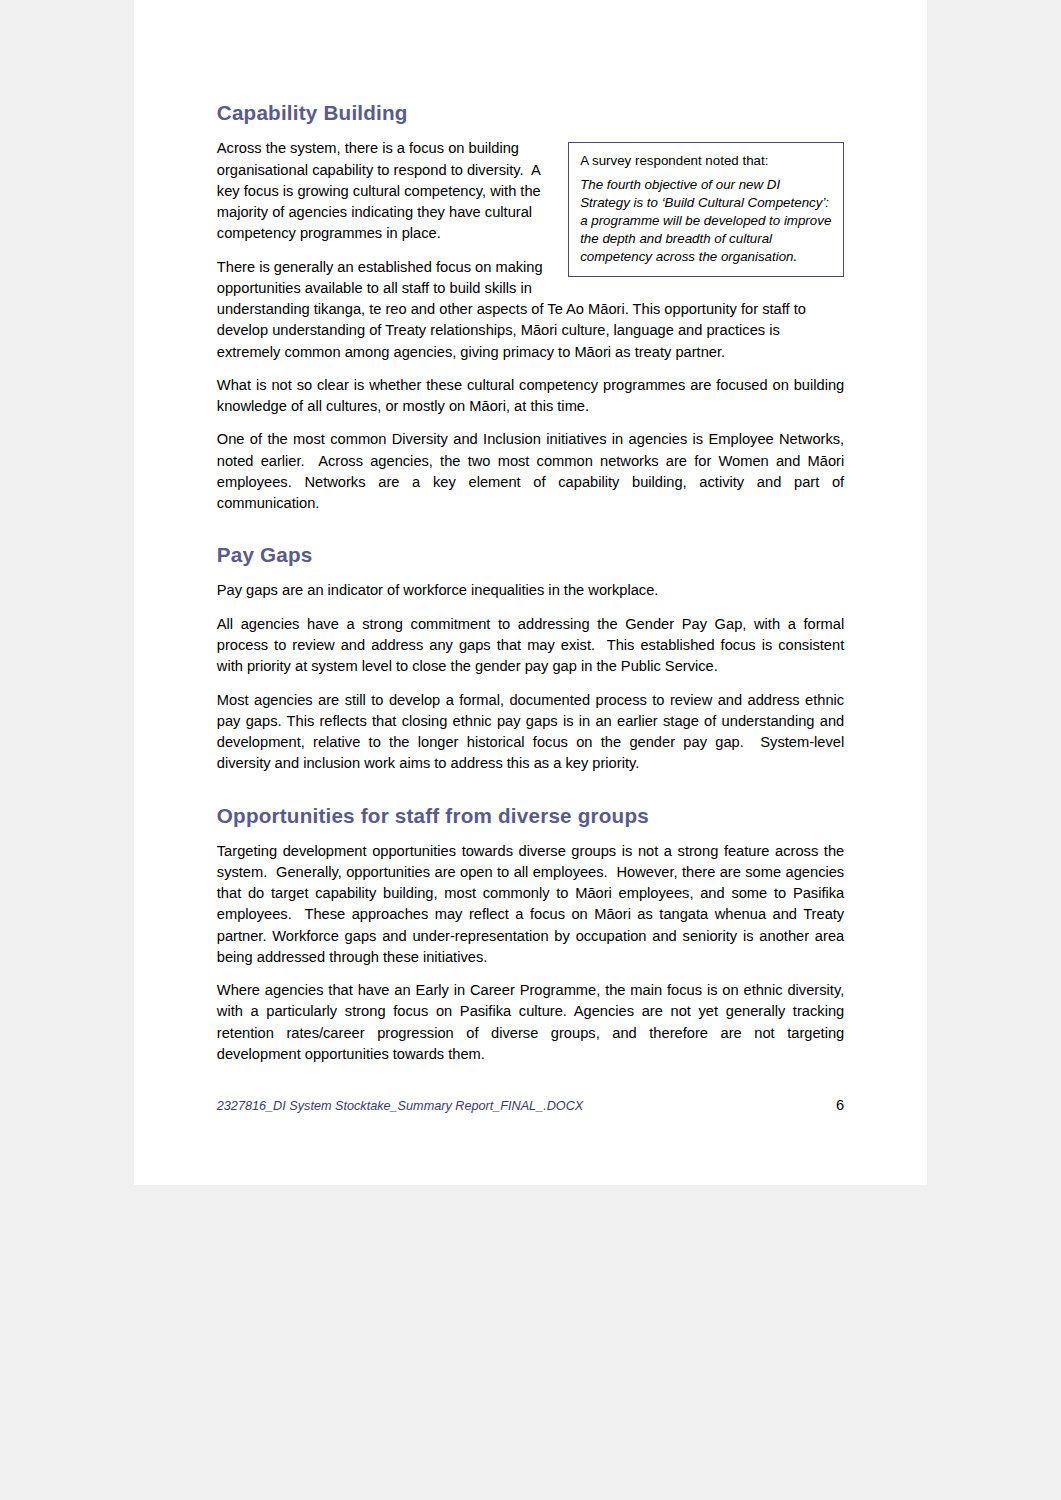Capability Building
A survey respondent noted that:
The fourth objective of our new DI Strategy is to ‘Build Cultural Competency’: a programme will be developed to improve the depth and breadth of cultural competency across the organisation.
Across the system, there is a focus on building organisational capability to respond to diversity. A key focus is growing cultural competency, with the majority of agencies indicating they have cultural competency programmes in place.
There is generally an established focus on making opportunities available to all staff to build skills in understanding tikanga, te reo and other aspects of Te Ao Māori. This opportunity for staff to develop understanding of Treaty relationships, Māori culture, language and practices is extremely common among agencies, giving primacy to Māori as treaty partner.
What is not so clear is whether these cultural competency programmes are focused on building knowledge of all cultures, or mostly on Māori, at this time.
One of the most common Diversity and Inclusion initiatives in agencies is Employee Networks, noted earlier. Across agencies, the two most common networks are for Women and Māori employees. Networks are a key element of capability building, activity and part of communication.
Pay Gaps
Pay gaps are an indicator of workforce inequalities in the workplace.
All agencies have a strong commitment to addressing the Gender Pay Gap, with a formal process to review and address any gaps that may exist. This established focus is consistent with priority at system level to close the gender pay gap in the Public Service.
Most agencies are still to develop a formal, documented process to review and address ethnic pay gaps. This reflects that closing ethnic pay gaps is in an earlier stage of understanding and development, relative to the longer historical focus on the gender pay gap. System-level diversity and inclusion work aims to address this as a key priority.
Opportunities for staff from diverse groups
Targeting development opportunities towards diverse groups is not a strong feature across the system. Generally, opportunities are open to all employees. However, there are some agencies that do target capability building, most commonly to Māori employees, and some to Pasifika employees. These approaches may reflect a focus on Māori as tangata whenua and Treaty partner. Workforce gaps and under-representation by occupation and seniority is another area being addressed through these initiatives.
Where agencies that have an Early in Career Programme, the main focus is on ethnic diversity, with a particularly strong focus on Pasifika culture. Agencies are not yet generally tracking retention rates/career progression of diverse groups, and therefore are not targeting development opportunities towards them.
2327816_DI System Stocktake_Summary Report_FINAL_.DOCX 6